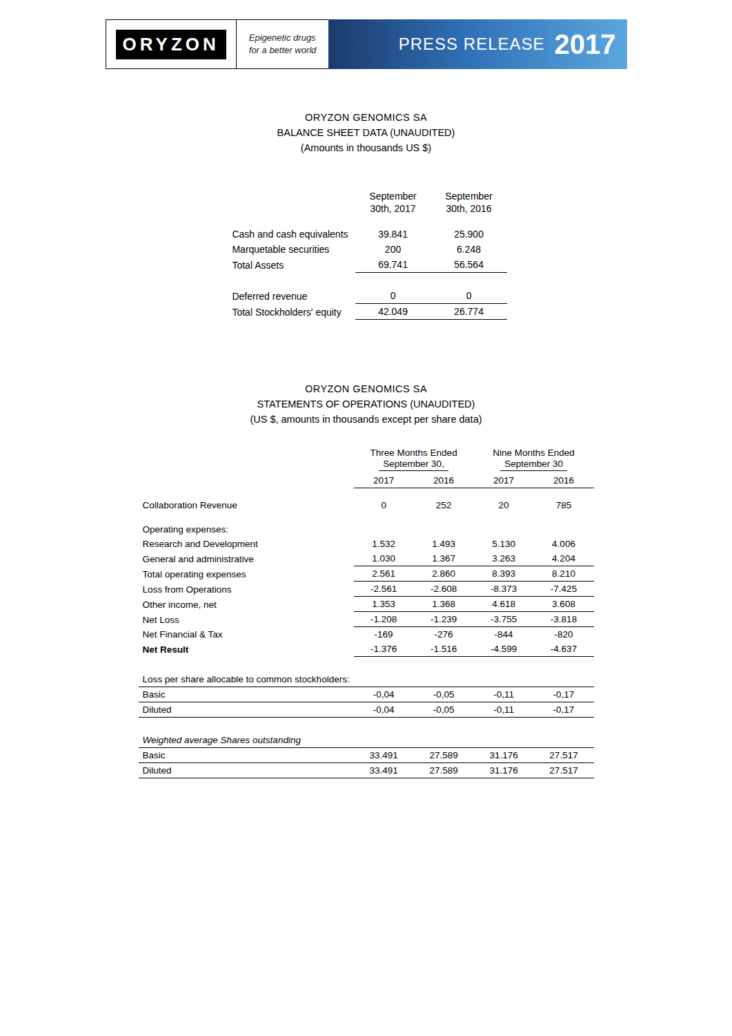ORYZON
Epigenetic drugs for a better world
PRESS RELEASE 2017
ORYZON GENOMICS SA
BALANCE SHEET DATA (UNAUDITED)
(Amounts in thousands US $)
| | September 30th, 2017 | September 30th, 2016 |
| Cash and cash equivalents | 39.841 | 25.900 |
| Marquetable securities | 200 | 6.248 |
| Total Assets | 69.741 | 56.564 |
| Deferred revenue | 0 | 0 |
| Total Stockholders' equity | 42.049 | 26.774 |
ORYZON GENOMICS SA
STATEMENTS OF OPERATIONS (UNAUDITED)
(US $, amounts in thousands except per share data)
| | Three Months Ended September 30, | Nine Months Ended September 30 |
| | 2017 | 2016 | 2017 | 2016 |
| Collaboration Revenue | 0 | 252 | 20 | 785 |
| Operating expenses: | | | | |
| Research and Development | 1.532 | 1.493 | 5.130 | 4.006 |
| General and administrative | 1.030 | 1.367 | 3.263 | 4.204 |
| Total operating expenses | 2.561 | 2.860 | 8.393 | 8.210 |
| Loss from Operations | -2.561 | -2.608 | -8.373 | -7.425 |
| Other income, net | 1.353 | 1.368 | 4.618 | 3.608 |
| Net Loss | -1.208 | -1.239 | -3.755 | -3.818 |
| Net Financial & Tax | -169 | -276 | -844 | -820 |
| Net Result | -1.376 | -1.516 | -4.599 | -4.637 |
| Loss per share allocable to common stockholders: | | | | |
| Basic | -0,04 | -0,05 | -0,11 | -0,17 |
| Diluted | -0,04 | -0,05 | -0,11 | -0,17 |
| Weighted average Shares outstanding | | | | |
| Basic | 33.491 | 27.589 | 31.176 | 27.517 |
| Diluted | 33.491 | 27.589 | 31.176 | 27.517 |